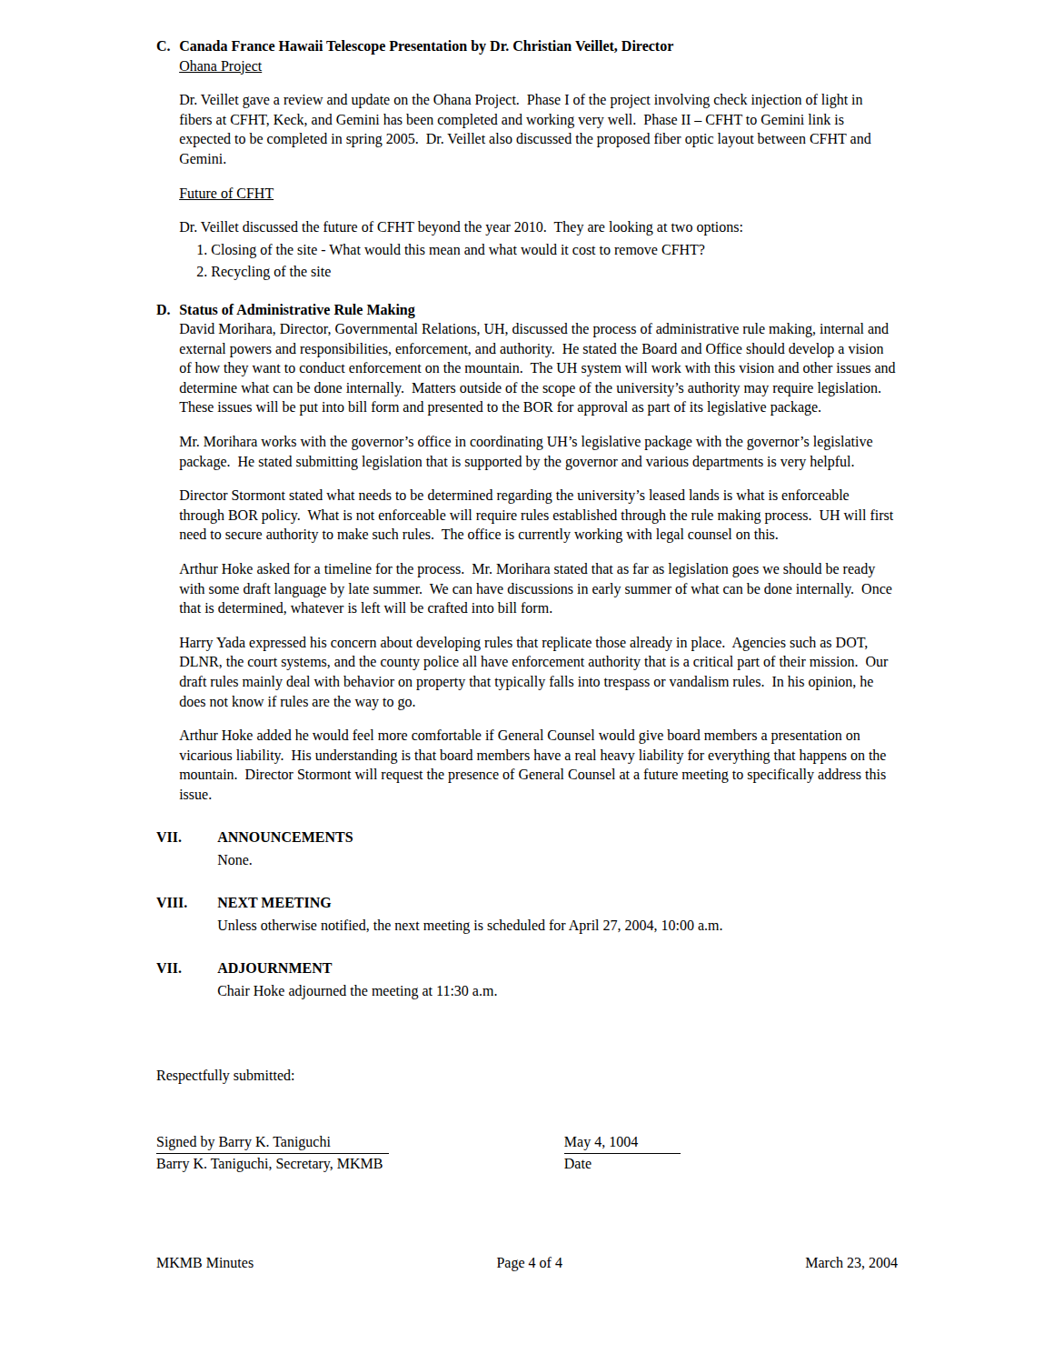C.
Canada France Hawaii Telescope Presentation by Dr. Christian Veillet, Director
Ohana Project
Dr. Veillet gave a review and update on the Ohana Project. Phase I of the project involving check injection of light in fibers at CFHT, Keck, and Gemini has been completed and working very well. Phase II – CFHT to Gemini link is expected to be completed in spring 2005. Dr. Veillet also discussed the proposed fiber optic layout between CFHT and Gemini.
Future of CFHT
Dr. Veillet discussed the future of CFHT beyond the year 2010. They are looking at two options:
Closing of the site - What would this mean and what would it cost to remove CFHT?
Recycling of the site
D.
Status of Administrative Rule Making
David Morihara, Director, Governmental Relations, UH, discussed the process of administrative rule making, internal and external powers and responsibilities, enforcement, and authority. He stated the Board and Office should develop a vision of how they want to conduct enforcement on the mountain. The UH system will work with this vision and other issues and determine what can be done internally. Matters outside of the scope of the university’s authority may require legislation. These issues will be put into bill form and presented to the BOR for approval as part of its legislative package.
Mr. Morihara works with the governor’s office in coordinating UH’s legislative package with the governor’s legislative package. He stated submitting legislation that is supported by the governor and various departments is very helpful.
Director Stormont stated what needs to be determined regarding the university’s leased lands is what is enforceable through BOR policy. What is not enforceable will require rules established through the rule making process. UH will first need to secure authority to make such rules. The office is currently working with legal counsel on this.
Arthur Hoke asked for a timeline for the process. Mr. Morihara stated that as far as legislation goes we should be ready with some draft language by late summer. We can have discussions in early summer of what can be done internally. Once that is determined, whatever is left will be crafted into bill form.
Harry Yada expressed his concern about developing rules that replicate those already in place. Agencies such as DOT, DLNR, the court systems, and the county police all have enforcement authority that is a critical part of their mission. Our draft rules mainly deal with behavior on property that typically falls into trespass or vandalism rules. In his opinion, he does not know if rules are the way to go.
Arthur Hoke added he would feel more comfortable if General Counsel would give board members a presentation on vicarious liability. His understanding is that board members have a real heavy liability for everything that happens on the mountain. Director Stormont will request the presence of General Counsel at a future meeting to specifically address this issue.
VII.
ANNOUNCEMENTS
None.
VIII.
NEXT MEETING
Unless otherwise notified, the next meeting is scheduled for April 27, 2004, 10:00 a.m.
VII.
ADJOURNMENT
Chair Hoke adjourned the meeting at 11:30 a.m.
Respectfully submitted:
Signed by Barry K. Taniguchi
Barry K. Taniguchi, Secretary, MKMB
May 4, 1004
Date
MKMB Minutes
Page 4 of 4
March 23, 2004